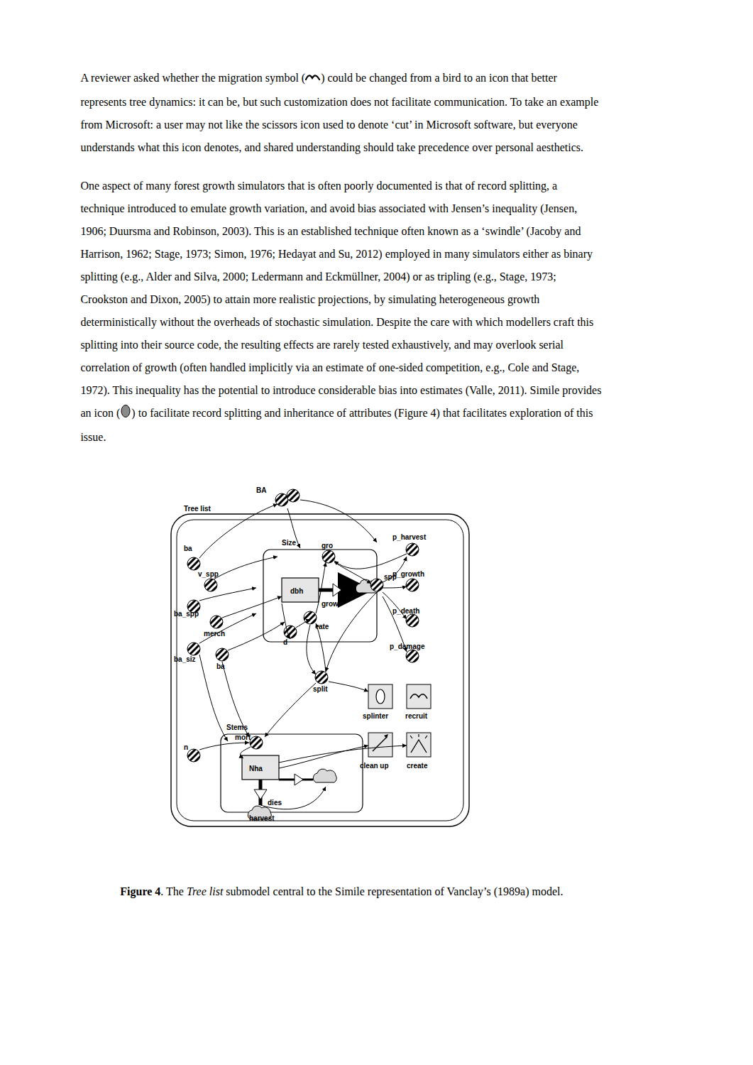A reviewer asked whether the migration symbol ( ) could be changed from a bird to an icon that better represents tree dynamics: it can be, but such customization does not facilitate communication. To take an example from Microsoft: a user may not like the scissors icon used to denote ‘cut’ in Microsoft software, but everyone understands what this icon denotes, and shared understanding should take precedence over personal aesthetics.
One aspect of many forest growth simulators that is often poorly documented is that of record splitting, a technique introduced to emulate growth variation, and avoid bias associated with Jensen’s inequality (Jensen, 1906; Duursma and Robinson, 2003). This is an established technique often known as a ‘swindle’ (Jacoby and Harrison, 1962; Stage, 1973; Simon, 1976; Hedayat and Su, 2012) employed in many simulators either as binary splitting (e.g., Alder and Silva, 2000; Ledermann and Eckmüllner, 2004) or as tripling (e.g., Stage, 1973; Crookston and Dixon, 2005) to attain more realistic projections, by simulating heterogeneous growth deterministically without the overheads of stochastic simulation. Despite the care with which modellers craft this splitting into their source code, the resulting effects are rarely tested exhaustively, and may overlook serial correlation of growth (often handled implicitly via an estimate of one-sided competition, e.g., Cole and Stage, 1972). This inequality has the potential to introduce considerable bias into estimates (Valle, 2011). Simile provides an icon ( ) to facilitate record splitting and inheritance of attributes (Figure 4) that facilitates exploration of this issue.
Simile diagram of the Tree list submodel A schematic Simile model diagram showing the Tree list submodel containing Size and Stems compartments with variables BA, ba, v_spp, ba_spp, merch, ba_siz, dbh, grow, gro, rate, d, split, mort, n, Nha, dies, harvest, spp, p_harvest, p_growth, p_death, p_damage, and icons labelled splinter, recruit, clean up and create. Tree list Size Stems dbh Nha grow dies harvest ba v_spp ba_spp merch ba_siz ba n gro rate d split mort spp p_harvest p_growth p_death p_damage BA splinter recruit clean up create
Figure 4. The Tree list submodel central to the Simile representation of Vanclay’s (1989a) model.